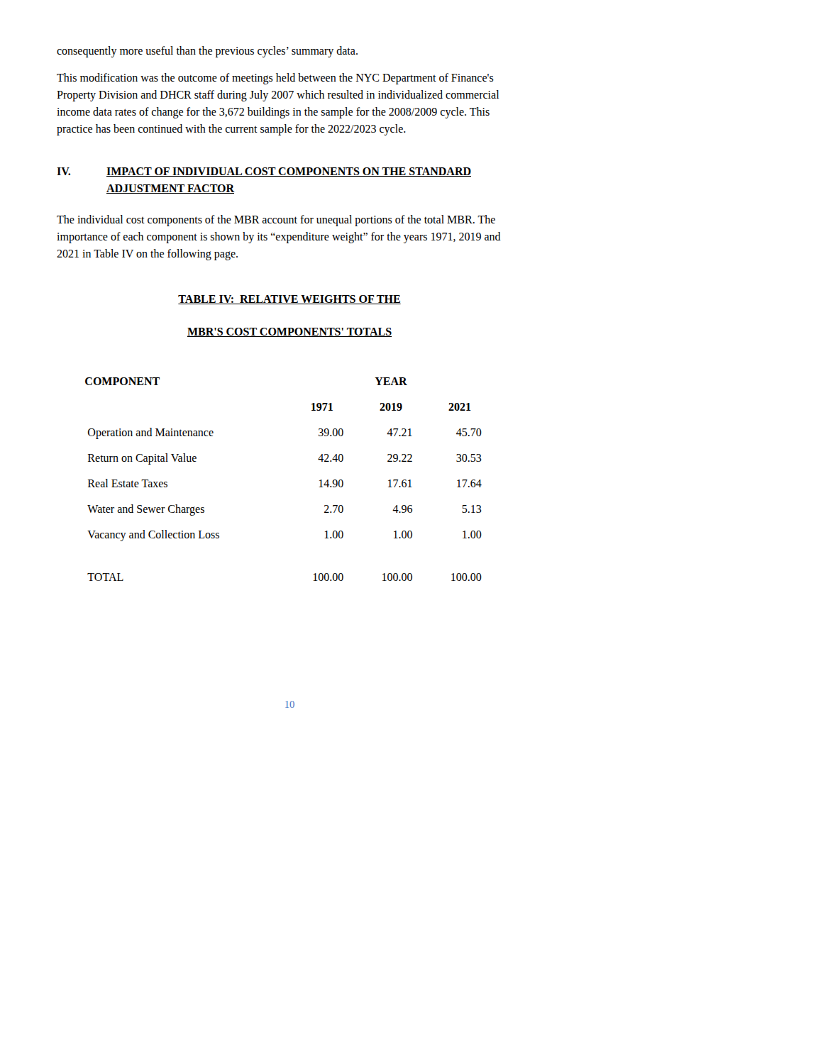consequently more useful than the previous cycles’ summary data.
This modification was the outcome of meetings held between the NYC Department of Finance's Property Division and DHCR staff during July 2007 which resulted in individualized commercial income data rates of change for the 3,672 buildings in the sample for the 2008/2009 cycle. This practice has been continued with the current sample for the 2022/2023 cycle.
IV. IMPACT OF INDIVIDUAL COST COMPONENTS ON THE STANDARD ADJUSTMENT FACTOR
The individual cost components of the MBR account for unequal portions of the total MBR. The importance of each component is shown by its “expenditure weight” for the years 1971, 2019 and 2021 in Table IV on the following page.
TABLE IV: RELATIVE WEIGHTS OF THE
MBR'S COST COMPONENTS' TOTALS
| COMPONENT | YEAR |
| --- | --- |
| | 1971 | 2019 | 2021 |
| Operation and Maintenance | 39.00 | 47.21 | 45.70 |
| Return on Capital Value | 42.40 | 29.22 | 30.53 |
| Real Estate Taxes | 14.90 | 17.61 | 17.64 |
| Water and Sewer Charges | 2.70 | 4.96 | 5.13 |
| Vacancy and Collection Loss | 1.00 | 1.00 | 1.00 |
| TOTAL | 100.00 | 100.00 | 100.00 |
10